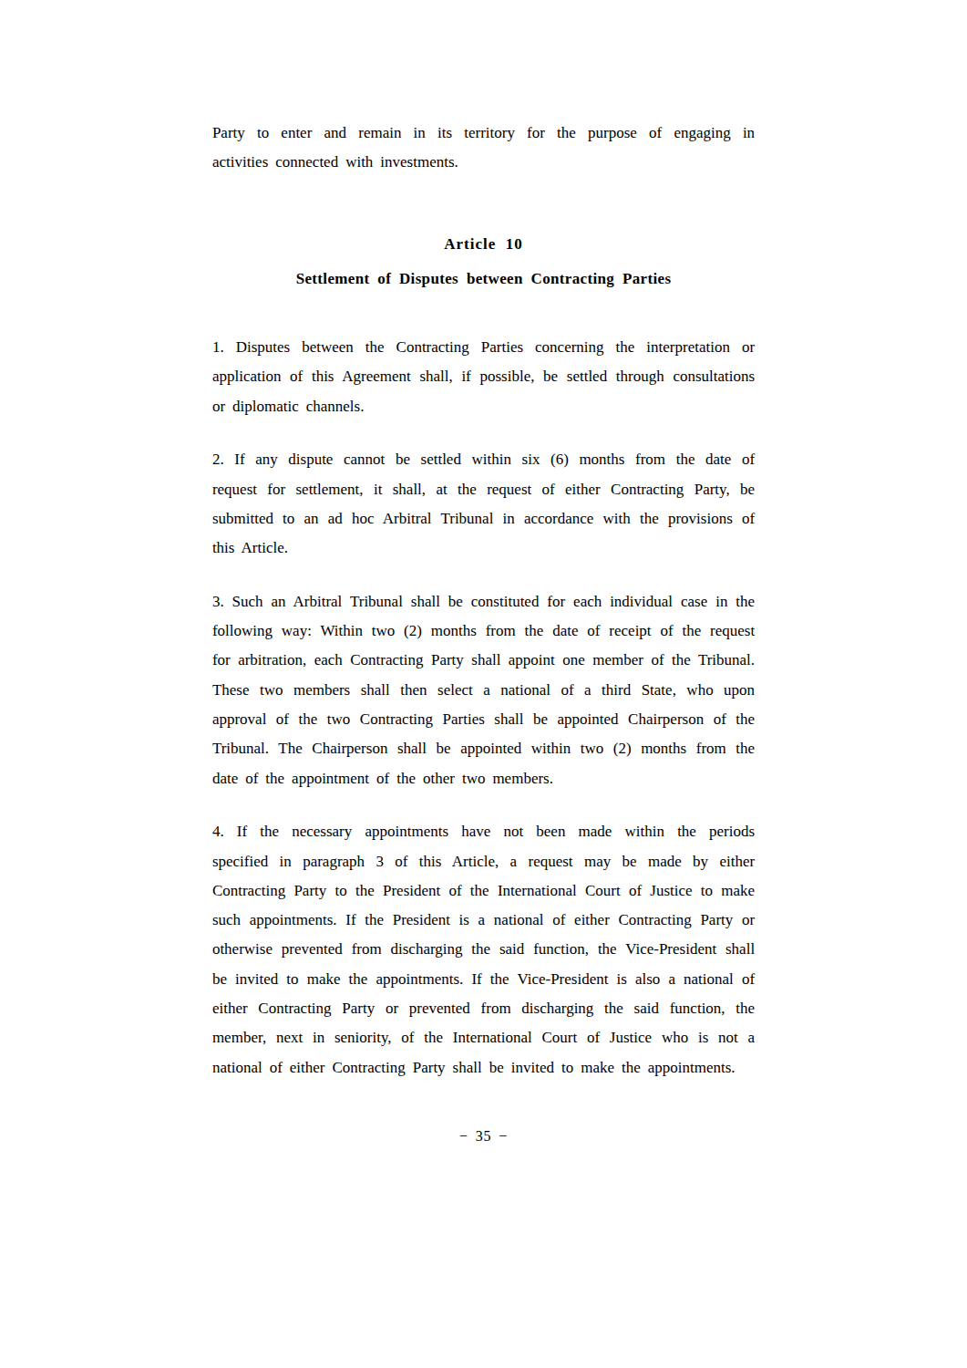Party to enter and remain in its territory for the purpose of engaging in activities connected with investments.
Article 10
Settlement of Disputes between Contracting Parties
1. Disputes between the Contracting Parties concerning the interpretation or application of this Agreement shall, if possible, be settled through consultations or diplomatic channels.
2. If any dispute cannot be settled within six (6) months from the date of request for settlement, it shall, at the request of either Contracting Party, be submitted to an ad hoc Arbitral Tribunal in accordance with the provisions of this Article.
3. Such an Arbitral Tribunal shall be constituted for each individual case in the following way: Within two (2) months from the date of receipt of the request for arbitration, each Contracting Party shall appoint one member of the Tribunal. These two members shall then select a national of a third State, who upon approval of the two Contracting Parties shall be appointed Chairperson of the Tribunal. The Chairperson shall be appointed within two (2) months from the date of the appointment of the other two members.
4. If the necessary appointments have not been made within the periods specified in paragraph 3 of this Article, a request may be made by either Contracting Party to the President of the International Court of Justice to make such appointments. If the President is a national of either Contracting Party or otherwise prevented from discharging the said function, the Vice-President shall be invited to make the appointments. If the Vice-President is also a national of either Contracting Party or prevented from discharging the said function, the member, next in seniority, of the International Court of Justice who is not a national of either Contracting Party shall be invited to make the appointments.
− 35 −